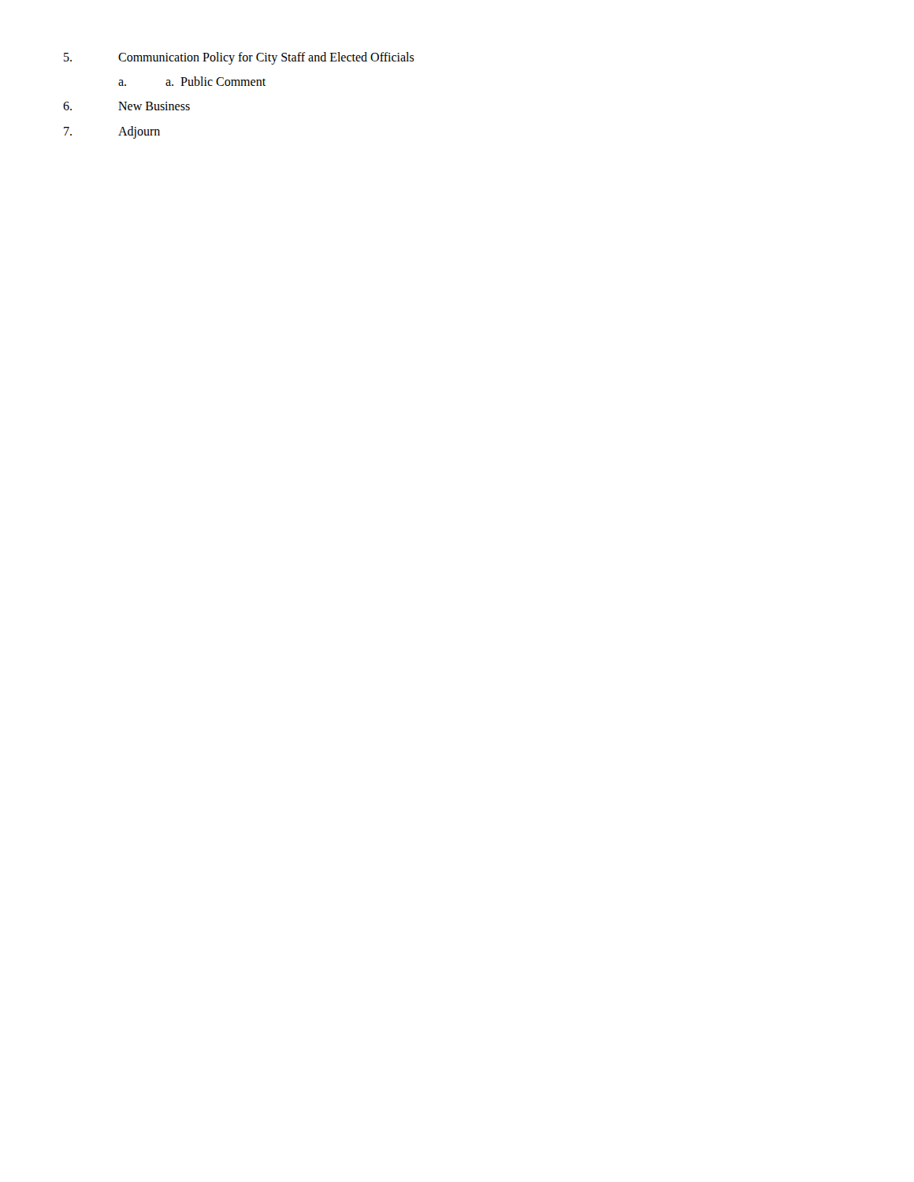5. Communication Policy for City Staff and Elected Officials
a. a. Public Comment
6. New Business
7. Adjourn